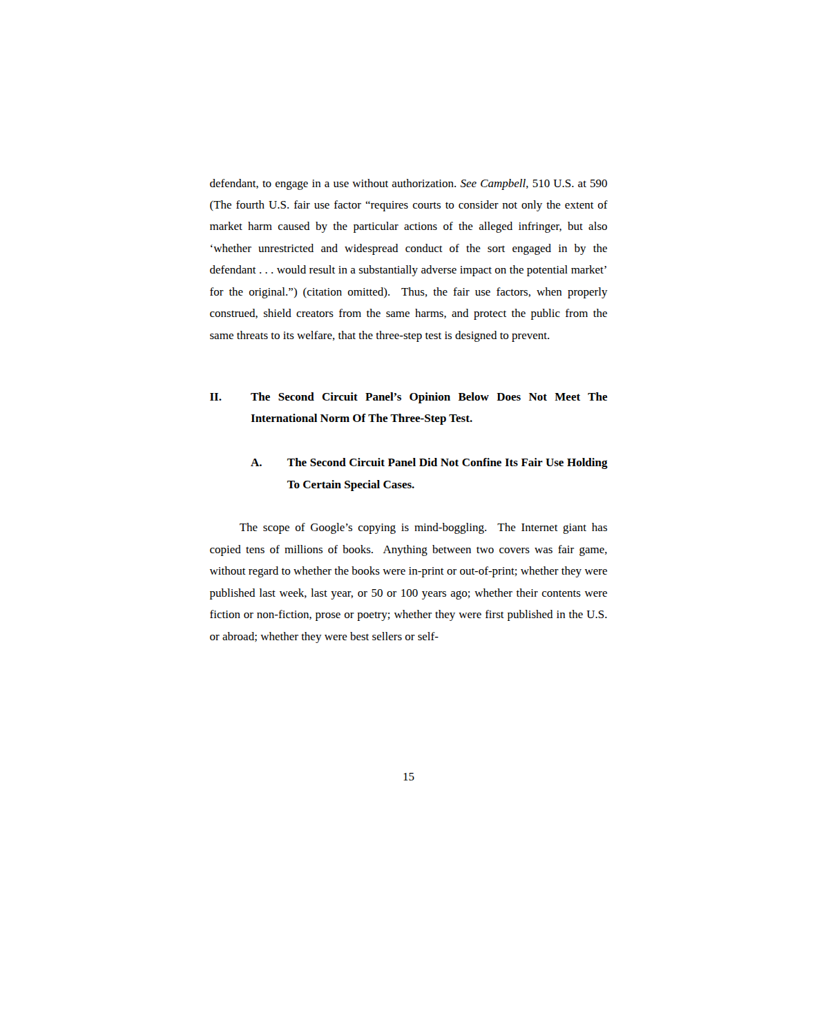defendant, to engage in a use without authorization. See Campbell, 510 U.S. at 590 (The fourth U.S. fair use factor “requires courts to consider not only the extent of market harm caused by the particular actions of the alleged infringer, but also ‘whether unrestricted and widespread conduct of the sort engaged in by the defendant . . . would result in a substantially adverse impact on the potential market’ for the original.”) (citation omitted). Thus, the fair use factors, when properly construed, shield creators from the same harms, and protect the public from the same threats to its welfare, that the three-step test is designed to prevent.
II.
The Second Circuit Panel’s Opinion Below Does Not Meet The International Norm Of The Three-Step Test.
A.
The Second Circuit Panel Did Not Confine Its Fair Use Holding To Certain Special Cases.
The scope of Google’s copying is mind-boggling. The Internet giant has copied tens of millions of books. Anything between two covers was fair game, without regard to whether the books were in-print or out-of-print; whether they were published last week, last year, or 50 or 100 years ago; whether their contents were fiction or non-fiction, prose or poetry; whether they were first published in the U.S. or abroad; whether they were best sellers or self-
15